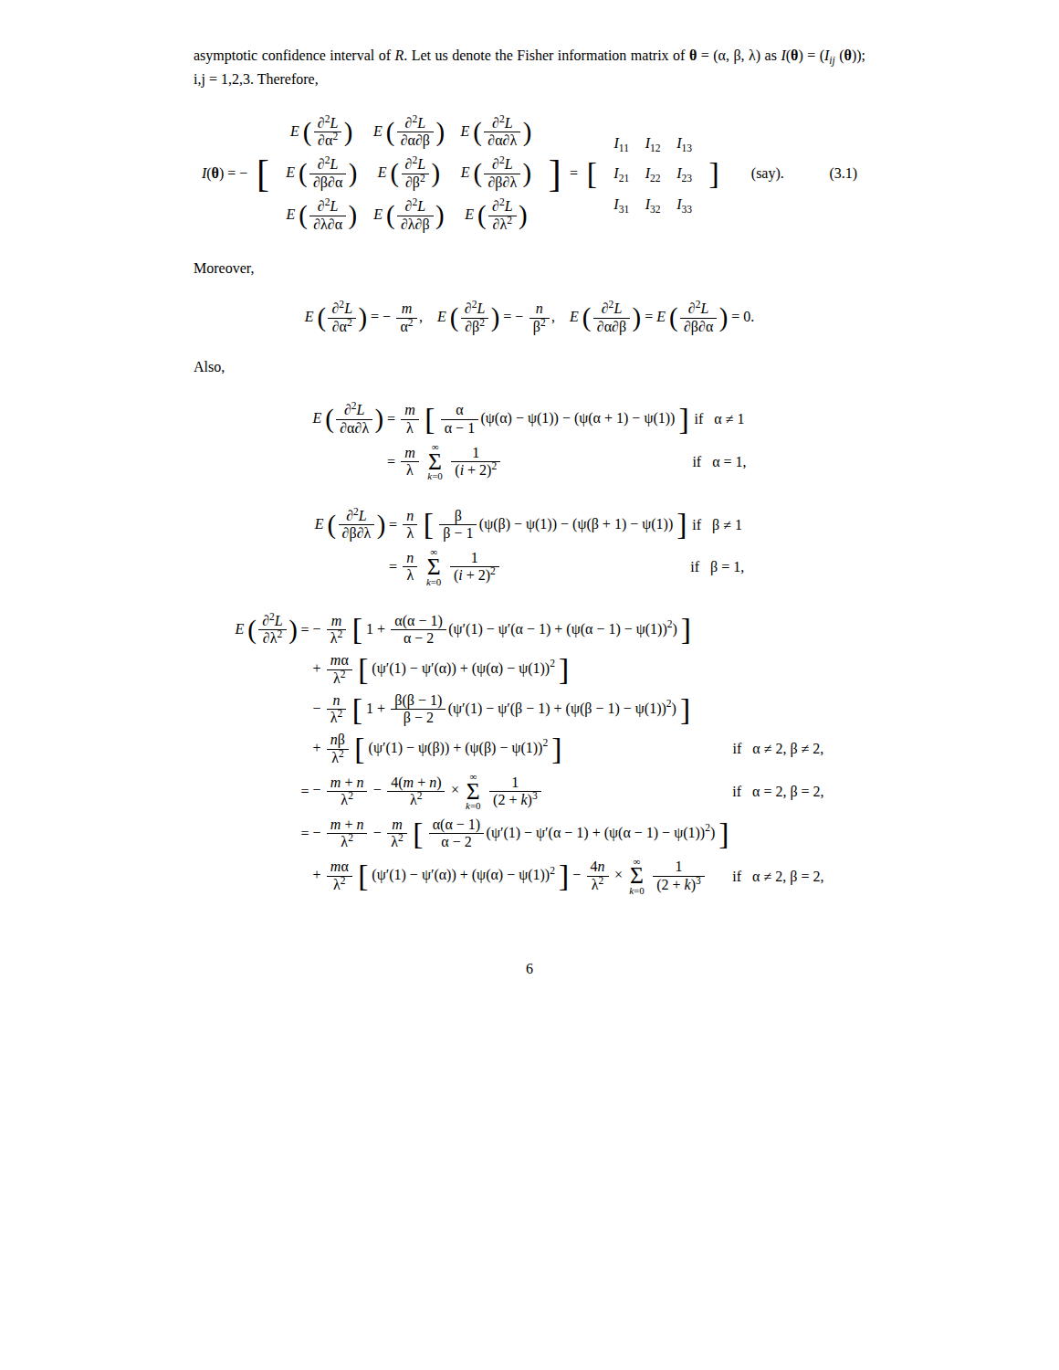asymptotic confidence interval of R. Let us denote the Fisher information matrix of θ = (α, β, λ) as I(θ) = (Iij (θ)); i,j = 1,2,3. Therefore,
I(θ) = − [
| E ( ∂ 2 L ∂α 2 ) | E ( ∂ 2 L ∂α∂β ) | E ( ∂ 2 L ∂α∂λ ) |
| E ( ∂ 2 L ∂β∂α ) | E ( ∂ 2 L ∂β 2 ) | E ( ∂ 2 L ∂β∂λ ) |
| E ( ∂ 2 L ∂λ∂α ) | E ( ∂ 2 L ∂λ∂β ) | E ( ∂ 2 L ∂λ 2 ) |
] = [
| I 11 | I 12 | I 13 |
| I 21 | I 22 | I 23 |
| I 31 | I 32 | I 33 |
] (say). (3.1)
Moreover,
E (∂2L∂α2) = − mα2, E (∂2L∂β2) = − nβ2, E (∂2L∂α∂β) = E (∂2L∂β∂α) = 0.
Also,
| E ( ∂ 2 L ∂α∂λ ) | = | m λ [ α α − 1 (ψ(α) − ψ(1)) − (ψ(α + 1) − ψ(1)) ] | if α ≠ 1 |
| | = | m λ ∞ Σ k =0 1 ( i + 2) 2 | if α = 1, |
| E ( ∂ 2 L ∂β∂λ ) | = | n λ [ β β − 1 (ψ(β) − ψ(1)) − (ψ(β + 1) − ψ(1)) ] | if β ≠ 1 |
| | = | n λ ∞ Σ k =0 1 ( i + 2) 2 | if β = 1, |
| E ( ∂ 2 L ∂λ 2 ) | = | − m λ 2 [ 1 + α(α − 1) α − 2 (ψ′(1) − ψ′(α − 1) + (ψ(α − 1) − ψ(1)) 2 ) ] | |
| | | + m α λ 2 [ (ψ′(1) − ψ′(α)) + (ψ(α) − ψ(1)) 2 ] | |
| | | − n λ 2 [ 1 + β(β − 1) β − 2 (ψ′(1) − ψ′(β − 1) + (ψ(β − 1) − ψ(1)) 2 ) ] | |
| | | + n β λ 2 [ (ψ′(1) − ψ(β)) + (ψ(β) − ψ(1)) 2 ] | if α ≠ 2, β ≠ 2, |
| | = | − m + n λ 2 − 4( m + n ) λ 2 × ∞ Σ k =0 1 (2 + k ) 3 | if α = 2, β = 2, |
| | = | − m + n λ 2 − m λ 2 [ α(α − 1) α − 2 (ψ′(1) − ψ′(α − 1) + (ψ(α − 1) − ψ(1)) 2 ) ] | |
| | | + m α λ 2 [ (ψ′(1) − ψ′(α)) + (ψ(α) − ψ(1)) 2 ] − 4 n λ 2 × ∞ Σ k =0 1 (2 + k ) 3 | if α ≠ 2, β = 2, |
6